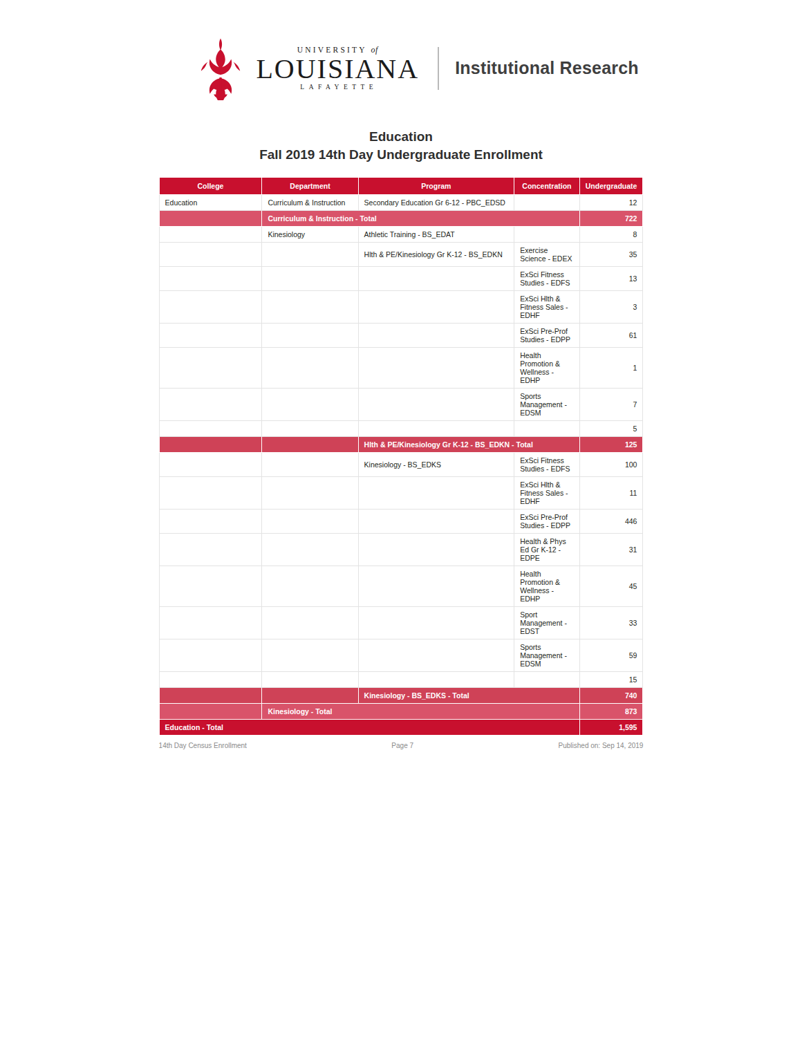University of
Louisiana
Lafayette
Institutional Research
Education Fall 2019 14th Day Undergraduate Enrollment
| College | Department | Program | Concentration | Undergraduate |
| --- | --- | --- | --- | --- |
| Education | Curriculum & Instruction | Secondary Education Gr 6-12 - PBC_EDSD | | 12 |
| | Curriculum & Instruction - Total | 722 |
| | Kinesiology | Athletic Training - BS_EDAT | | 8 |
| | | Hlth & PE/Kinesiology Gr K-12 - BS_EDKN | Exercise Science - EDEX | 35 |
| | | | ExSci Fitness Studies - EDFS | 13 |
| | | | ExSci Hlth & Fitness Sales - EDHF | 3 |
| | | | ExSci Pre-Prof Studies - EDPP | 61 |
| | | | Health Promotion & Wellness - EDHP | 1 |
| | | | Sports Management - EDSM | 7 |
| | | | | 5 |
| | | Hlth & PE/Kinesiology Gr K-12 - BS_EDKN - Total | 125 |
| | | Kinesiology - BS_EDKS | ExSci Fitness Studies - EDFS | 100 |
| | | | ExSci Hlth & Fitness Sales - EDHF | 11 |
| | | | ExSci Pre-Prof Studies - EDPP | 446 |
| | | | Health & Phys Ed Gr K-12 - EDPE | 31 |
| | | | Health Promotion & Wellness - EDHP | 45 |
| | | | Sport Management - EDST | 33 |
| | | | Sports Management - EDSM | 59 |
| | | | | 15 |
| | | Kinesiology - BS_EDKS - Total | 740 |
| | Kinesiology - Total | 873 |
| Education - Total | 1,595 |
14th Day Census Enrollment
Page 7
Published on: Sep 14, 2019